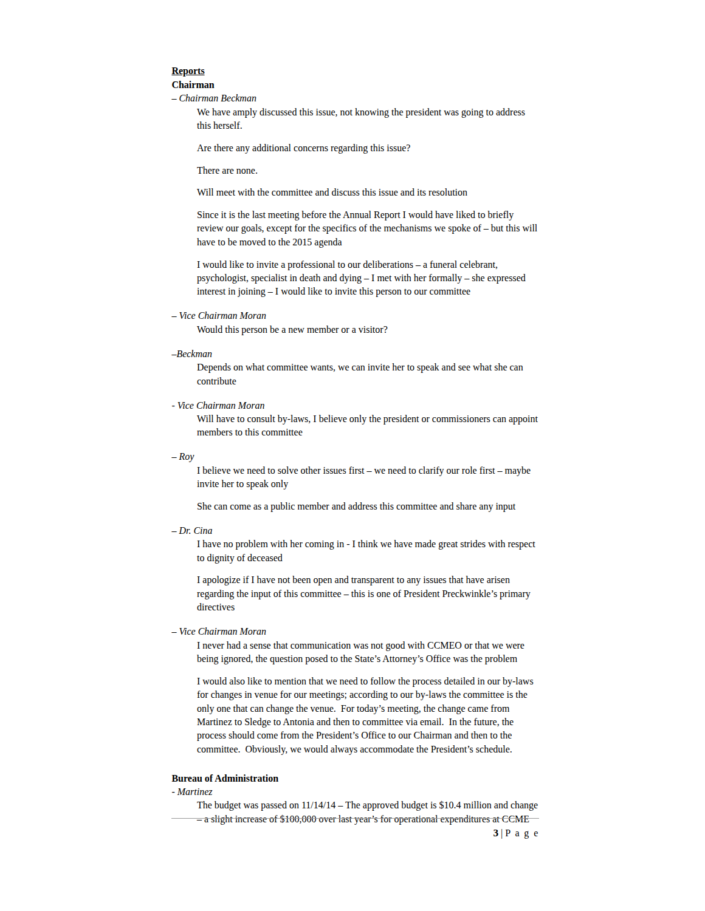Reports
Chairman
– Chairman Beckman
We have amply discussed this issue, not knowing the president was going to address this herself.
Are there any additional concerns regarding this issue?
There are none.
Will meet with the committee and discuss this issue and its resolution
Since it is the last meeting before the Annual Report I would have liked to briefly review our goals, except for the specifics of the mechanisms we spoke of – but this will have to be moved to the 2015 agenda
I would like to invite a professional to our deliberations – a funeral celebrant, psychologist, specialist in death and dying – I met with her formally – she expressed interest in joining – I would like to invite this person to our committee
– Vice Chairman Moran
Would this person be a new member or a visitor?
–Beckman
Depends on what committee wants, we can invite her to speak and see what she can contribute
- Vice Chairman Moran
Will have to consult by-laws, I believe only the president or commissioners can appoint members to this committee
– Roy
I believe we need to solve other issues first – we need to clarify our role first – maybe invite her to speak only
She can come as a public member and address this committee and share any input
– Dr. Cina
I have no problem with her coming in - I think we have made great strides with respect to dignity of deceased
I apologize if I have not been open and transparent to any issues that have arisen regarding the input of this committee – this is one of President Preckwinkle’s primary directives
– Vice Chairman Moran
I never had a sense that communication was not good with CCMEO or that we were being ignored, the question posed to the State’s Attorney’s Office was the problem
I would also like to mention that we need to follow the process detailed in our by-laws for changes in venue for our meetings; according to our by-laws the committee is the only one that can change the venue. For today’s meeting, the change came from Martinez to Sledge to Antonia and then to committee via email. In the future, the process should come from the President’s Office to our Chairman and then to the committee. Obviously, we would always accommodate the President’s schedule.
Bureau of Administration
- Martinez
The budget was passed on 11/14/14 – The approved budget is $10.4 million and change – a slight increase of $100,000 over last year’s for operational expenditures at CCME
3 | P a g e